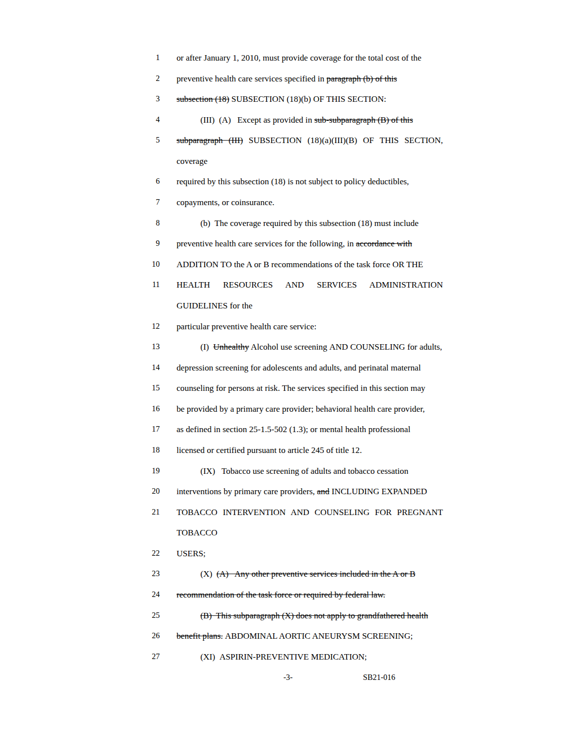| 1 | or after January 1, 2010, must provide coverage for the total cost of the |
| 2 | preventive health care services specified in paragraph (b) of this |
| 3 | subsection (18) SUBSECTION (18)(b) OF THIS SECTION : |
| 4 | (III) (A) Except as provided in sub-subparagraph (B) of this |
| 5 | subparagraph (III) SUBSECTION (18)(a)(III)(B) OF THIS SECTION , coverage |
| 6 | required by this subsection (18) is not subject to policy deductibles, |
| 7 | copayments, or coinsurance. |
| 8 | (b) The coverage required by this subsection (18) must include |
| 9 | preventive health care services for the following, in accordance with |
| 10 | ADDITION TO the A or B recommendations of the task force OR THE |
| 11 | HEALTH RESOURCES AND SERVICES ADMINISTRATION GUIDELINES for the |
| 12 | particular preventive health care service: |
| 13 | (I) Unhealthy Alcohol use screening AND COUNSELING for adults, |
| 14 | depression screening for adolescents and adults, and perinatal maternal |
| 15 | counseling for persons at risk. The services specified in this section may |
| 16 | be provided by a primary care provider; behavioral health care provider, |
| 17 | as defined in section 25-1.5-502 (1.3); or mental health professional |
| 18 | licensed or certified pursuant to article 245 of title 12. |
| 19 | (IX) Tobacco use screening of adults and tobacco cessation |
| 20 | interventions by primary care providers, and INCLUDING EXPANDED |
| 21 | TOBACCO INTERVENTION AND COUNSELING FOR PREGNANT TOBACCO |
| 22 | USERS ; |
| 23 | (X) (A) Any other preventive services included in the A or B |
| 24 | recommendation of the task force or required by federal law. |
| 25 | (B) This subparagraph (X) does not apply to grandfathered health |
| 26 | benefit plans. ABDOMINAL AORTIC ANEURYSM SCREENING ; |
| 27 | (XI) ASPIRIN-PREVENTIVE MEDICATION ; |
-3- SB21-016